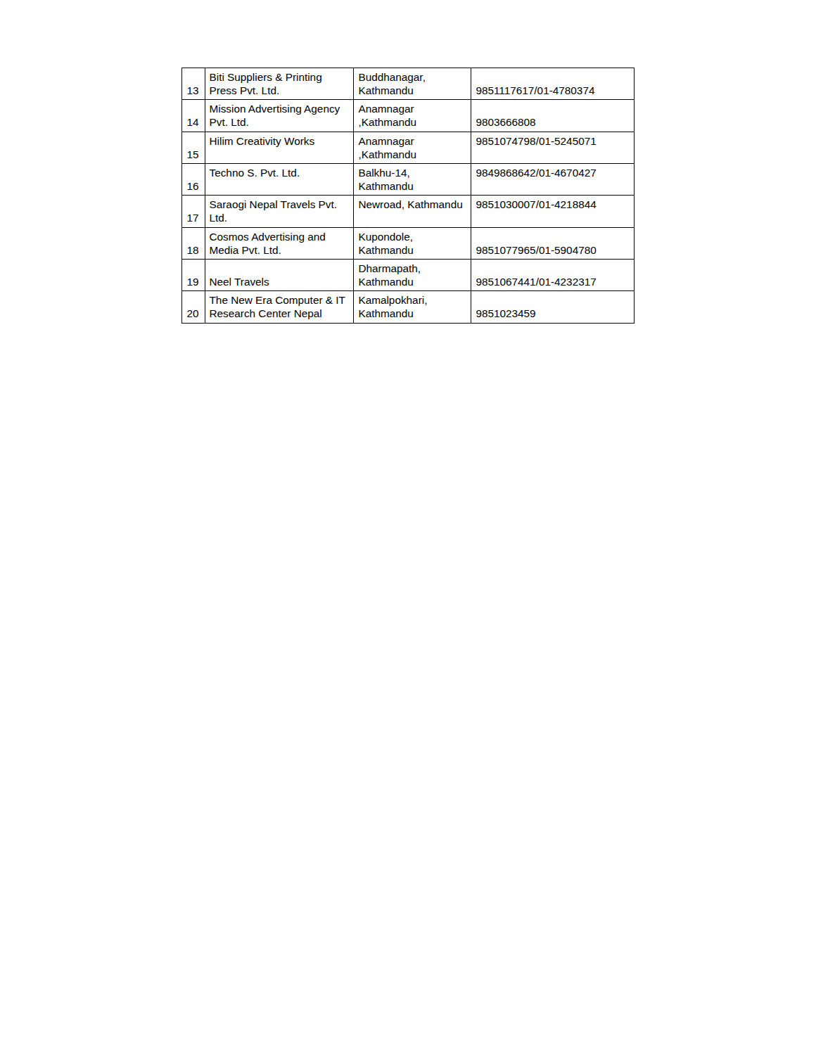| 13 | Biti Suppliers & Printing Press Pvt. Ltd. | Buddhanagar, Kathmandu | 9851117617/01-4780374 |
| 14 | Mission Advertising Agency Pvt. Ltd. | Anamnagar ,Kathmandu | 9803666808 |
| 15 | Hilim Creativity Works | Anamnagar ,Kathmandu | 9851074798/01-5245071 |
| 16 | Techno S. Pvt. Ltd. | Balkhu-14, Kathmandu | 9849868642/01-4670427 |
| 17 | Saraogi Nepal Travels Pvt. Ltd. | Newroad, Kathmandu | 9851030007/01-4218844 |
| 18 | Cosmos Advertising and Media Pvt. Ltd. | Kupondole, Kathmandu | 9851077965/01-5904780 |
| 19 | Neel Travels | Dharmapath, Kathmandu | 9851067441/01-4232317 |
| 20 | The New Era Computer & IT Research Center Nepal | Kamalpokhari, Kathmandu | 9851023459 |